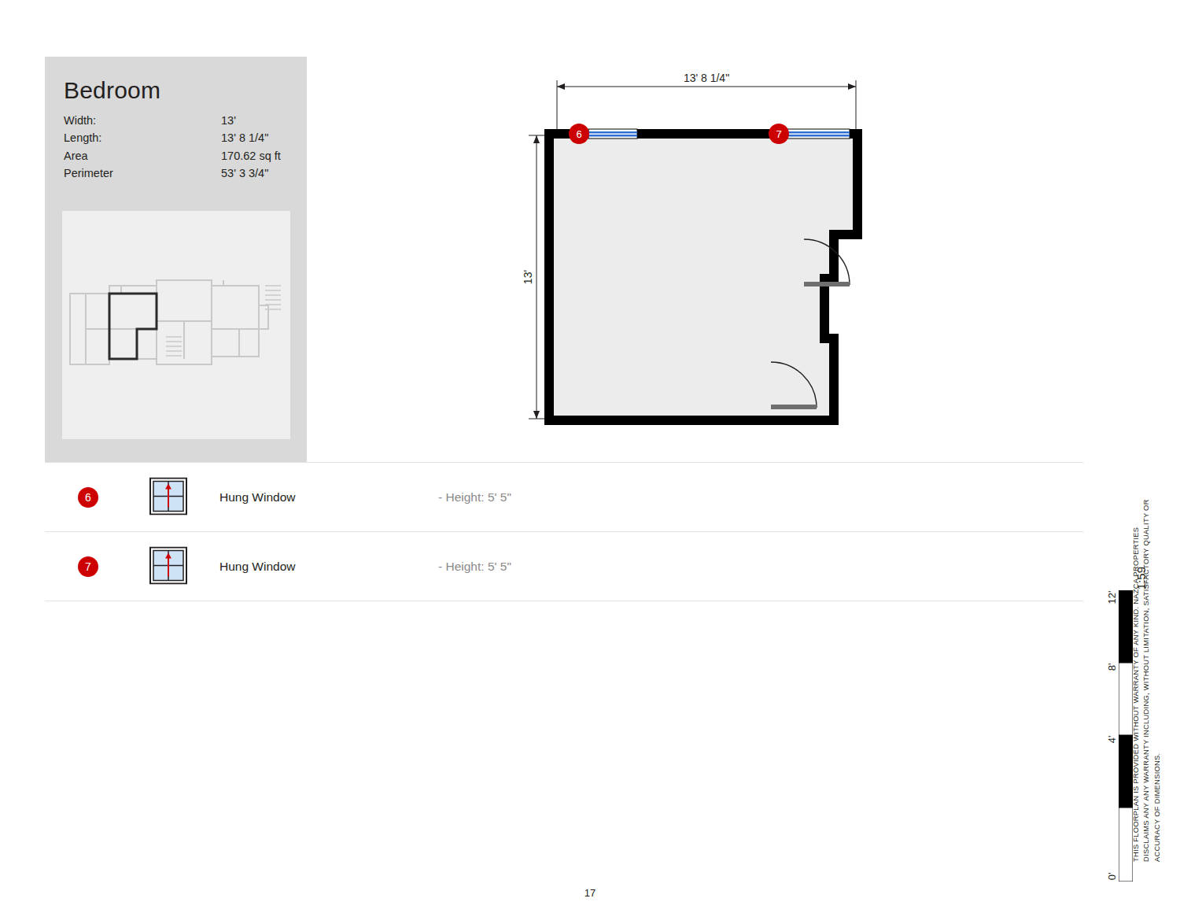Bedroom
| Width: | 13' |
| Length: | 13' 8 1/4" |
| Area | 170.62 sq ft |
| Perimeter | 53' 3 3/4" |
13' 8 1/4" 13' 6 7
6
Hung Window
- Height: 5' 5"
7
Hung Window
- Height: 5' 5"
THIS FLOORPLAN IS PROVIDED WITHOUT WARRANTY OF ANY KIND. NAZCA PROPERTIES
DISCLAIMS ANY ANY WARRANTY INCLUDING, WITHOUT LIMITATION, SATISFACTORY QUALITY OR
ACCURACY OF DIMENSIONS.
1:59
12'
8'
4'
0'
17